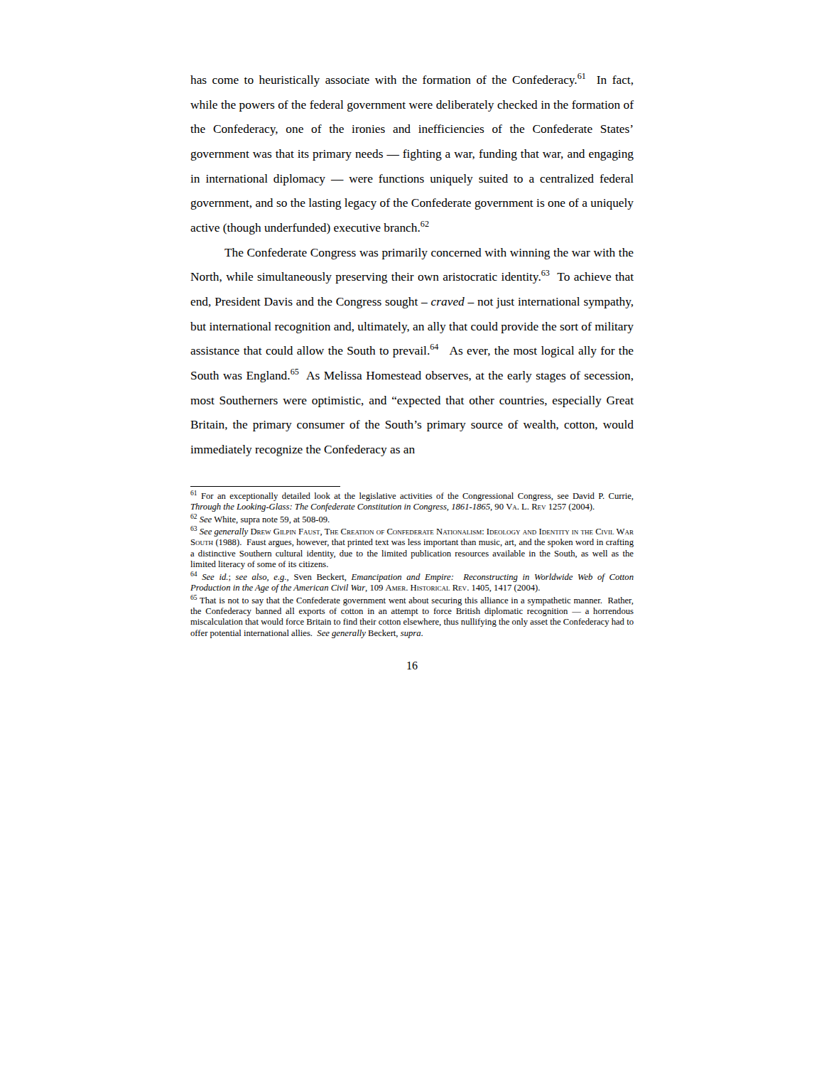has come to heuristically associate with the formation of the Confederacy.61 In fact, while the powers of the federal government were deliberately checked in the formation of the Confederacy, one of the ironies and inefficiencies of the Confederate States’ government was that its primary needs — fighting a war, funding that war, and engaging in international diplomacy — were functions uniquely suited to a centralized federal government, and so the lasting legacy of the Confederate government is one of a uniquely active (though underfunded) executive branch.62
The Confederate Congress was primarily concerned with winning the war with the North, while simultaneously preserving their own aristocratic identity.63 To achieve that end, President Davis and the Congress sought – craved – not just international sympathy, but international recognition and, ultimately, an ally that could provide the sort of military assistance that could allow the South to prevail.64 As ever, the most logical ally for the South was England.65 As Melissa Homestead observes, at the early stages of secession, most Southerners were optimistic, and “expected that other countries, especially Great Britain, the primary consumer of the South’s primary source of wealth, cotton, would immediately recognize the Confederacy as an
61 For an exceptionally detailed look at the legislative activities of the Congressional Congress, see David P. Currie, Through the Looking-Glass: The Confederate Constitution in Congress, 1861-1865, 90 Va. L. Rev 1257 (2004).
62 See White, supra note 59, at 508-09.
63 See generally Drew Gilpin Faust, The Creation of Confederate Nationalism: Ideology and Identity in the Civil War South (1988). Faust argues, however, that printed text was less important than music, art, and the spoken word in crafting a distinctive Southern cultural identity, due to the limited publication resources available in the South, as well as the limited literacy of some of its citizens.
64 See id.; see also, e.g., Sven Beckert, Emancipation and Empire: Reconstructing in Worldwide Web of Cotton Production in the Age of the American Civil War, 109 Amer. Historical Rev. 1405, 1417 (2004).
65 That is not to say that the Confederate government went about securing this alliance in a sympathetic manner. Rather, the Confederacy banned all exports of cotton in an attempt to force British diplomatic recognition — a horrendous miscalculation that would force Britain to find their cotton elsewhere, thus nullifying the only asset the Confederacy had to offer potential international allies. See generally Beckert, supra.
16